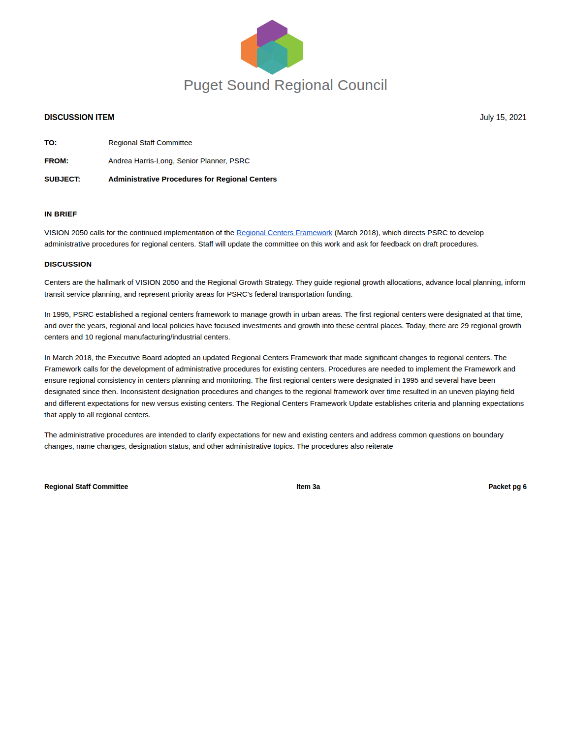Puget Sound Regional Council
DISCUSSION ITEM July 15, 2021
| TO: | Regional Staff Committee |
| FROM: | Andrea Harris-Long, Senior Planner, PSRC |
| SUBJECT: | Administrative Procedures for Regional Centers |
IN BRIEF
VISION 2050 calls for the continued implementation of the Regional Centers Framework (March 2018), which directs PSRC to develop administrative procedures for regional centers. Staff will update the committee on this work and ask for feedback on draft procedures.
DISCUSSION
Centers are the hallmark of VISION 2050 and the Regional Growth Strategy. They guide regional growth allocations, advance local planning, inform transit service planning, and represent priority areas for PSRC's federal transportation funding.
In 1995, PSRC established a regional centers framework to manage growth in urban areas. The first regional centers were designated at that time, and over the years, regional and local policies have focused investments and growth into these central places. Today, there are 29 regional growth centers and 10 regional manufacturing/industrial centers.
In March 2018, the Executive Board adopted an updated Regional Centers Framework that made significant changes to regional centers. The Framework calls for the development of administrative procedures for existing centers. Procedures are needed to implement the Framework and ensure regional consistency in centers planning and monitoring. The first regional centers were designated in 1995 and several have been designated since then. Inconsistent designation procedures and changes to the regional framework over time resulted in an uneven playing field and different expectations for new versus existing centers. The Regional Centers Framework Update establishes criteria and planning expectations that apply to all regional centers.
The administrative procedures are intended to clarify expectations for new and existing centers and address common questions on boundary changes, name changes, designation status, and other administrative topics. The procedures also reiterate
Regional Staff Committee Item 3a Packet pg 6